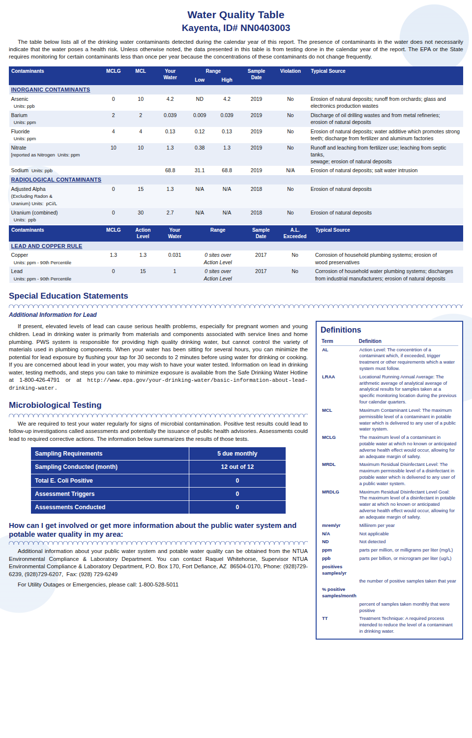Water Quality Table
Kayenta, ID# NN0403003
The table below lists all of the drinking water contaminants detected during the calendar year of this report. The presence of contaminants in the water does not necessarily indicate that the water poses a health risk. Unless otherwise noted, the data presented in this table is from testing done in the calendar year of the report. The EPA or the State requires monitoring for certain contaminants less than once per year because the concentrations of these contaminants do not change frequently.
| Contaminants | MCLG | MCL | Your Water | Range | Sample Date | Violation | Typical Source |
| --- | --- | --- | --- | --- | --- | --- | --- |
| Low | High |
| INORGANIC CONTAMINANTS |
| Arsenic Units: ppb | 0 | 10 | 4.2 | ND | 4.2 | 2019 | No | Erosion of natural deposits; runoff from orchards; glass and electronics production wastes |
| Barium Units: ppm | 2 | 2 | 0.039 | 0.009 | 0.039 | 2019 | No | Discharge of oil drilling wastes and from metal refineries; erosion of natural deposits |
| Fluoride Units: ppm | 4 | 4 | 0.13 | 0.12 | 0.13 | 2019 | No | Erosion of natural deposits; water additive which promotes strong teeth; discharge from fertilizer and aluminum factories |
| Nitrate [reported as Nitrogen Units: ppm | 10 | 10 | 1.3 | 0.38 | 1.3 | 2019 | No | Runoff and leaching from fertilizer use; leaching from septic tanks, sewage; erosion of natural deposits |
| Sodium Units: ppb | | | 68.8 | 31.1 | 68.8 | 2019 | N/A | Erosion of natural deposits; salt water intrusion |
| RADIOLOGICAL CONTAMINANTS |
| Adjusted Alpha (Excluding Radon & Uranium) Units: pCi/L | 0 | 15 | 1.3 | N/A | N/A | 2018 | No | Erosion of natural deposits |
| Uranium (combined) Units: ppb | 0 | 30 | 2.7 | N/A | N/A | 2018 | No | Erosion of natural deposits |
| Contaminants | MCLG | Action Level | Your Water | Range | Sample Date | A.L. Exceeded | Typical Source |
| --- | --- | --- | --- | --- | --- | --- | --- |
| LEAD AND COPPER RULE |
| Copper Units: ppm - 90th Percentile | 1.3 | 1.3 | 0.031 | 0 sites over Action Level | 2017 | No | Corrosion of household plumbing systems; erosion of wood preservatives |
| Lead Units: ppm - 90th Percentile | 0 | 15 | 1 | 0 sites over Action Level | 2017 | No | Corrosion of household water plumbing systems; discharges from industrial manufacturers; erosion of natural deposits |
Special Education Statements
Additional Information for Lead
If present, elevated levels of lead can cause serious health problems, especially for pregnant women and young children. Lead in drinking water is primarily from materials and components associated with service lines and home plumbing. PWS system is responsible for providing high quality drinking water, but cannot control the variety of materials used in plumbing components. When your water has been sitting for several hours, you can minimize the potential for lead exposure by flushing your tap for 30 seconds to 2 minutes before using water for drinking or cooking. If you are concerned about lead in your water, you may wish to have your water tested. Information on lead in drinking water, testing methods, and steps you can take to minimize exposure is available from the Safe Drinking Water Hotline at 1-800-426-4791 or at http://www.epa.gov/your-drinking-water/basic-information-about-lead-drinking-water.
Microbiological Testing
We are required to test your water regularly for signs of microbial contamination. Positive test results could lead to follow-up investigations called assessments and potentially the issuance of public health advisories. Assessments could lead to required corrective actions. The information below summarizes the results of those tests.
| Sampling Requirements | 5 due monthly |
| Sampling Conducted (month) | 12 out of 12 |
| Total E. Coli Positive | 0 |
| Assessment Triggers | 0 |
| Assessments Conducted | 0 |
How can I get involved or get more information about the public water system and potable water quality in my area:
Additional information about your public water system and potable water quality can be obtained from the NTUA Environmental Compliance & Laboratory Department. You can contact Raquel Whitehorse, Supervisor NTUA Environmental Compliance & Laboratory Department, P.O. Box 170, Fort Defiance, AZ 86504-0170, Phone: (928)729-6239, (928)729-6207, Fax: (928) 729-6249
For Utility Outages or Emergencies, please call: 1-800-528-5011
Definitions
| Term | Definition |
| --- | --- |
| AL | Action Level: The concentrtion of a contaminant which, if exceeded, trigger treatment or other requirements which a water system must follow. |
| LRAA | Locational Running Annual Average: The arithmetic average of analytical average of analytical results for samples taken at a specific monitoring location during the previous four calendar quarters. |
| MCL | Maximum Contaminant Level: The maximum permissible level of a contaminant in potable water which is delivered to any user of a public water system. |
| MCLG | The maximum level of a contaminant in potable water at which no known or anticipated adverse health effect would occur, allowing for an adequate margin of safety. |
| MRDL | Maximum Residual Disinfectant Level: The maximum permissible level of a disinfectant in potable water which is delivered to any user of a public water system. |
| MRDLG | Maximum Residual Disinfectant Level Goal: The maximum level of a disinfectant in potable water at which no known or anticipated adverse health effect would occur, allowing for an adequate margin of safety. |
| mrem/yr | Milliirem per year |
| N/A | Not applicable |
| ND | Not detected |
| ppm | parts per million, or milligrams per liter (mg/L) |
| ppb | parts per billion, or microgram per liter (ug/L) |
| positives samples/yr | |
| | the number of positive samples taken that year |
| % positive samples/month | |
| | percent of samples taken monthly that were positive |
| TT | Treatment Technique: A required process intended to reduce the level of a contaminant in drinking water. |